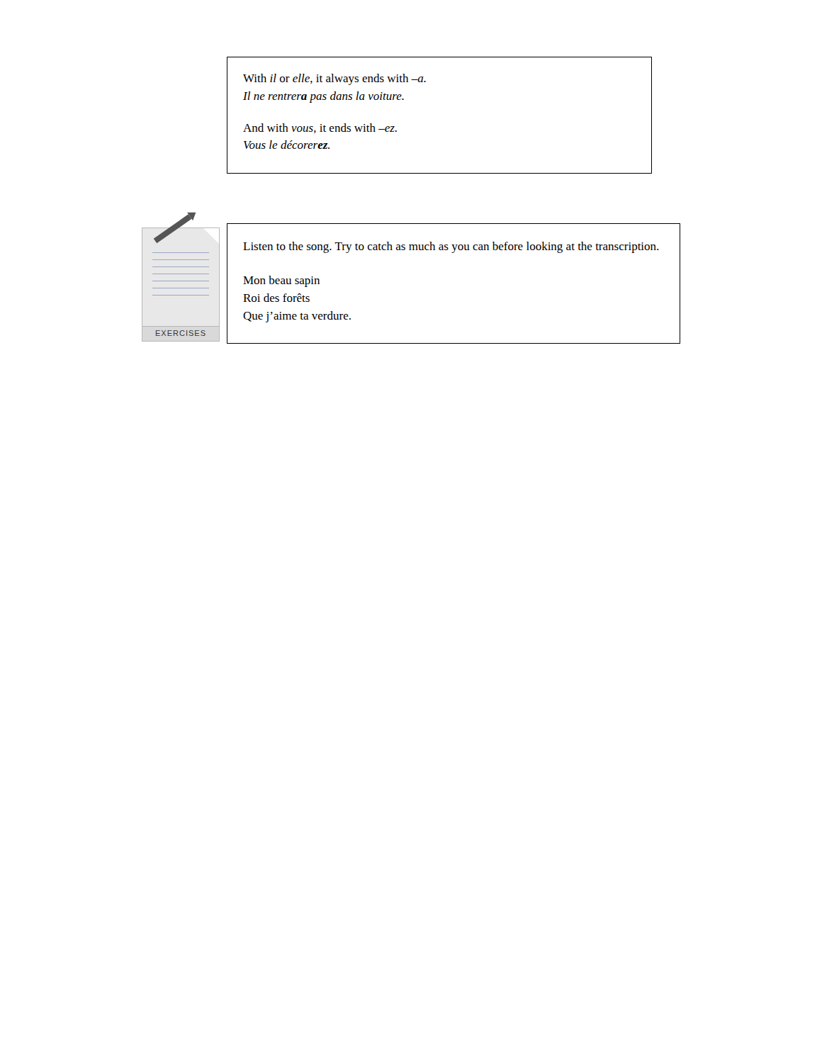With il or elle, it always ends with –a.
Il ne rentrera pas dans la voiture.
And with vous, it ends with –ez.
Vous le décorerez.
EXERCISES
Listen to the song. Try to catch as much as you can before looking at the transcription.
Mon beau sapin
Roi des forêts
Que j’aime ta verdure.